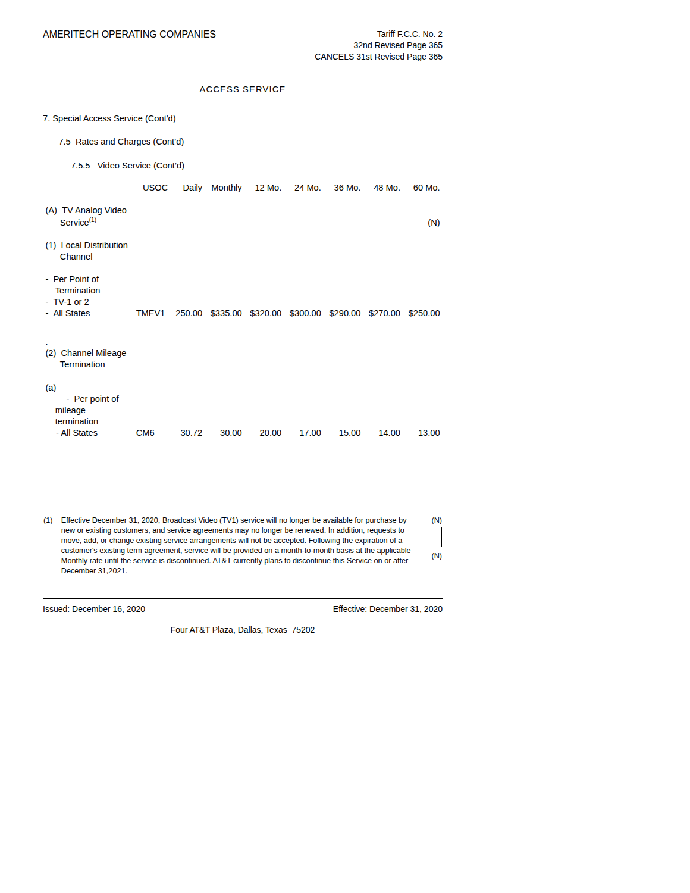AMERITECH OPERATING COMPANIES
Tariff F.C.C. No. 2
32nd Revised Page 365
CANCELS 31st Revised Page 365
ACCESS SERVICE
7. Special Access Service (Cont'd)
7.5 Rates and Charges (Cont’d)
7.5.5 Video Service (Cont’d)
| | USOC | Daily | Monthly | 12 Mo. | 24 Mo. | 36 Mo. | 48 Mo. | 60 Mo. |
| --- | --- | --- | --- | --- | --- | --- | --- | --- |
| (A) TV Analog Video Service (1) | | | | | | | | (N) |
| (1) Local Distribution Channel | | | | | | | | |
| - Per Point of Termination - TV-1 or 2 - All States | TMEV1 | 250.00 | $335.00 | $320.00 | $300.00 | $290.00 | $270.00 | $250.00 |
| . (2) Channel Mileage Termination | | | | | | | | |
| (a) - Per point of mileage termination - All States | CM6 | 30.72 | 30.00 | 20.00 | 17.00 | 15.00 | 14.00 | 13.00 |
| (1) | Effective December 31, 2020, Broadcast Video (TV1) service will no longer be available for purchase by new or existing customers, and service agreements may no longer be renewed. In addition, requests to move, add, or change existing service arrangements will not be accepted. Following the expiration of a customer's existing term agreement, service will be provided on a month-to-month basis at the applicable Monthly rate until the service is discontinued. AT&T currently plans to discontinue this Service on or after December 31,2021. | (N) (N) |
Issued: December 16, 2020
Effective: December 31, 2020
Four AT&T Plaza, Dallas, Texas 75202